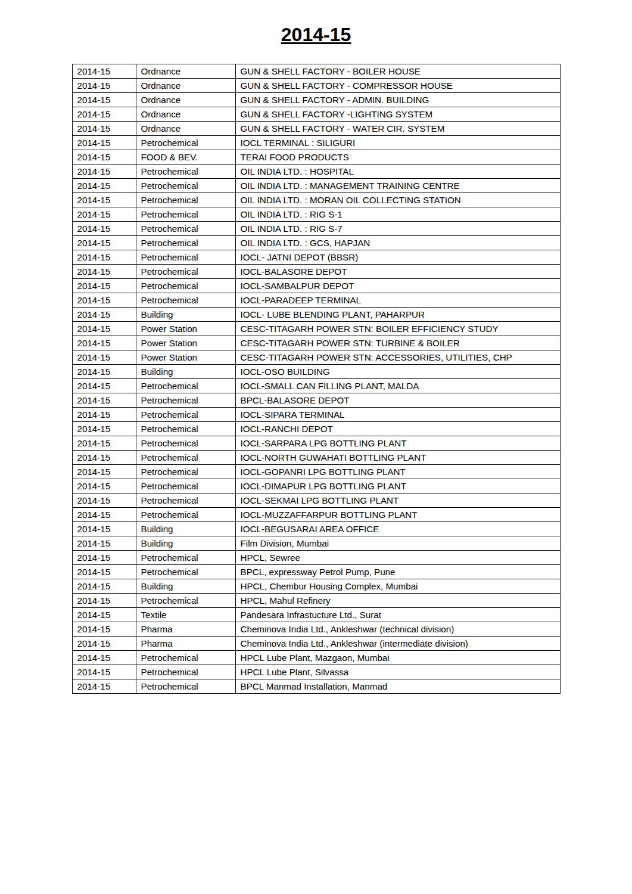2014-15
| 2014-15 | Ordnance | GUN & SHELL FACTORY - BOILER HOUSE |
| 2014-15 | Ordnance | GUN & SHELL FACTORY - COMPRESSOR HOUSE |
| 2014-15 | Ordnance | GUN & SHELL FACTORY - ADMIN. BUILDING |
| 2014-15 | Ordnance | GUN & SHELL FACTORY -LIGHTING SYSTEM |
| 2014-15 | Ordnance | GUN & SHELL FACTORY - WATER CIR. SYSTEM |
| 2014-15 | Petrochemical | IOCL TERMINAL : SILIGURI |
| 2014-15 | FOOD & BEV. | TERAI FOOD PRODUCTS |
| 2014-15 | Petrochemical | OIL INDIA LTD. : HOSPITAL |
| 2014-15 | Petrochemical | OIL INDIA LTD. : MANAGEMENT TRAINING CENTRE |
| 2014-15 | Petrochemical | OIL INDIA LTD. : MORAN OIL COLLECTING STATION |
| 2014-15 | Petrochemical | OIL INDIA LTD. : RIG S-1 |
| 2014-15 | Petrochemical | OIL INDIA LTD. : RIG S-7 |
| 2014-15 | Petrochemical | OIL INDIA LTD. : GCS, HAPJAN |
| 2014-15 | Petrochemical | IOCL- JATNI DEPOT (BBSR) |
| 2014-15 | Petrochemical | IOCL-BALASORE DEPOT |
| 2014-15 | Petrochemical | IOCL-SAMBALPUR DEPOT |
| 2014-15 | Petrochemical | IOCL-PARADEEP TERMINAL |
| 2014-15 | Building | IOCL- LUBE BLENDING PLANT, PAHARPUR |
| 2014-15 | Power Station | CESC-TITAGARH POWER STN: BOILER EFFICIENCY STUDY |
| 2014-15 | Power Station | CESC-TITAGARH POWER STN: TURBINE & BOILER |
| 2014-15 | Power Station | CESC-TITAGARH POWER STN: ACCESSORIES, UTILITIES, CHP |
| 2014-15 | Building | IOCL-OSO BUILDING |
| 2014-15 | Petrochemical | IOCL-SMALL CAN FILLING PLANT, MALDA |
| 2014-15 | Petrochemical | BPCL-BALASORE DEPOT |
| 2014-15 | Petrochemical | IOCL-SIPARA TERMINAL |
| 2014-15 | Petrochemical | IOCL-RANCHI DEPOT |
| 2014-15 | Petrochemical | IOCL-SARPARA LPG BOTTLING PLANT |
| 2014-15 | Petrochemical | IOCL-NORTH GUWAHATI BOTTLING PLANT |
| 2014-15 | Petrochemical | IOCL-GOPANRI LPG BOTTLING PLANT |
| 2014-15 | Petrochemical | IOCL-DIMAPUR LPG BOTTLING PLANT |
| 2014-15 | Petrochemical | IOCL-SEKMAI LPG BOTTLING PLANT |
| 2014-15 | Petrochemical | IOCL-MUZZAFFARPUR BOTTLING PLANT |
| 2014-15 | Building | IOCL-BEGUSARAI AREA OFFICE |
| 2014-15 | Building | Film Division, Mumbai |
| 2014-15 | Petrochemical | HPCL, Sewree |
| 2014-15 | Petrochemical | BPCL, expressway Petrol Pump, Pune |
| 2014-15 | Building | HPCL, Chembur Housing Complex, Mumbai |
| 2014-15 | Petrochemical | HPCL, Mahul Refinery |
| 2014-15 | Textile | Pandesara Infrastucture Ltd., Surat |
| 2014-15 | Pharma | Cheminova India Ltd., Ankleshwar (technical division) |
| 2014-15 | Pharma | Cheminova India Ltd., Ankleshwar (intermediate division) |
| 2014-15 | Petrochemical | HPCL Lube Plant, Mazgaon, Mumbai |
| 2014-15 | Petrochemical | HPCL Lube Plant, Silvassa |
| 2014-15 | Petrochemical | BPCL Manmad Installation, Manmad |